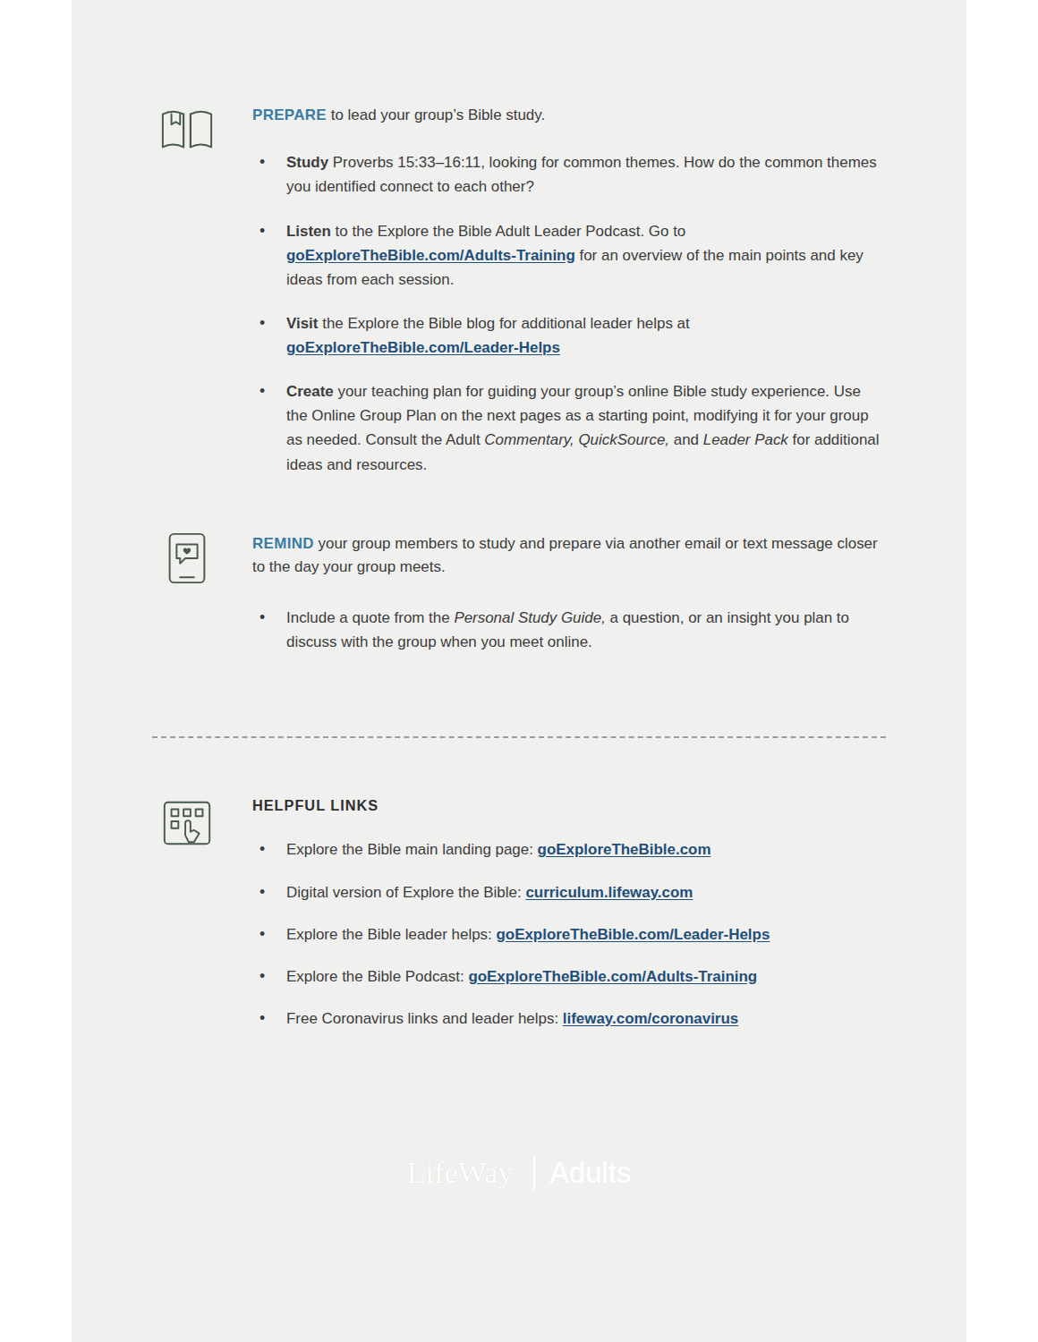PREPARE to lead your group’s Bible study.
Study Proverbs 15:33–16:11, looking for common themes. How do the common themes you identified connect to each other?
Listen to the Explore the Bible Adult Leader Podcast. Go to goExploreTheBible.com/Adults-Training for an overview of the main points and key ideas from each session.
Visit the Explore the Bible blog for additional leader helps at goExploreTheBible.com/Leader-Helps
Create your teaching plan for guiding your group’s online Bible study experience. Use the Online Group Plan on the next pages as a starting point, modifying it for your group as needed. Consult the Adult Commentary, QuickSource, and Leader Pack for additional ideas and resources.
REMIND your group members to study and prepare via another email or text message closer to the day your group meets.
Include a quote from the Personal Study Guide, a question, or an insight you plan to discuss with the group when you meet online.
HELPFUL LINKS
Explore the Bible main landing page: goExploreTheBible.com
Digital version of Explore the Bible: curriculum.lifeway.com
Explore the Bible leader helps: goExploreTheBible.com/Leader-Helps
Explore the Bible Podcast: goExploreTheBible.com/Adults-Training
Free Coronavirus links and leader helps: lifeway.com/coronavirus
LifeWay® Adults